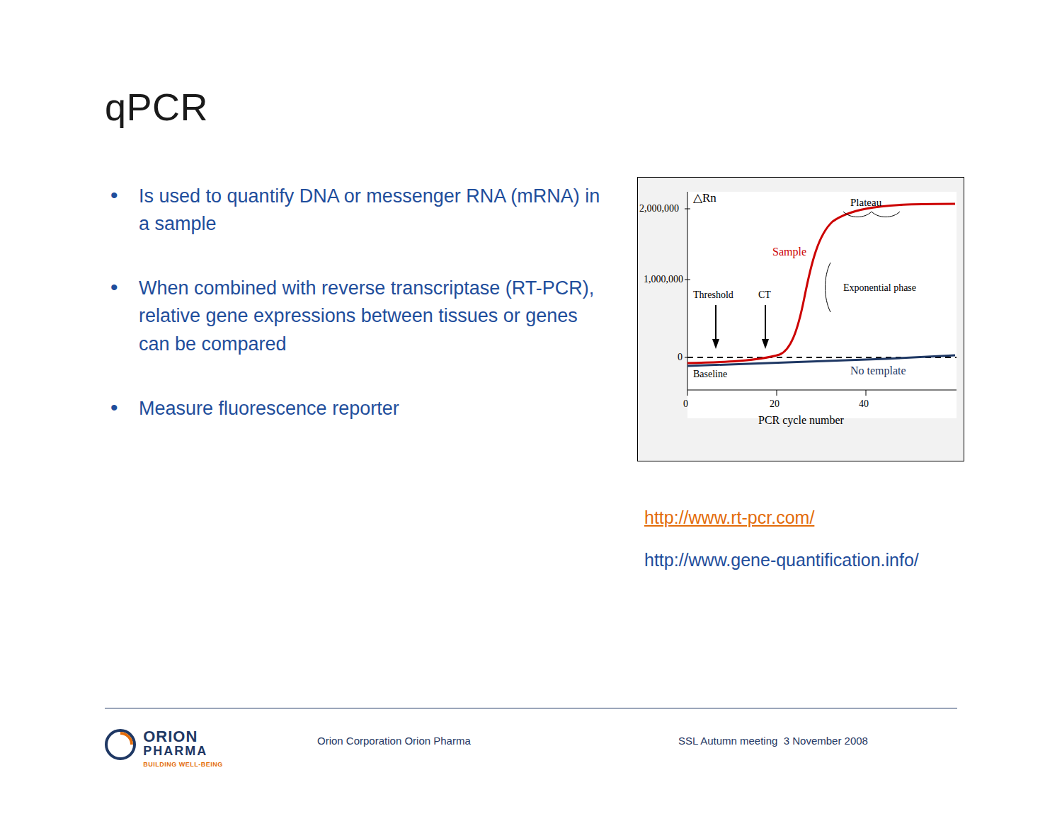qPCR
Is used to quantify DNA or messenger RNA (mRNA) in a sample
When combined with reverse transcriptase (RT-PCR), relative gene expressions between tissues or genes can be compared
Measure fluorescence reporter
△Rn 2,000,000 1,000,000 0 0 20 40 PCR cycle number Plateau Sample Exponential phase Threshold CT Baseline No template
http://www.rt-pcr.com/ http://www.gene-quantification.info/
ORION
PHARMA
BUILDING WELL-BEING
Orion Corporation Orion Pharma
SSL Autumn meeting 3 November 2008